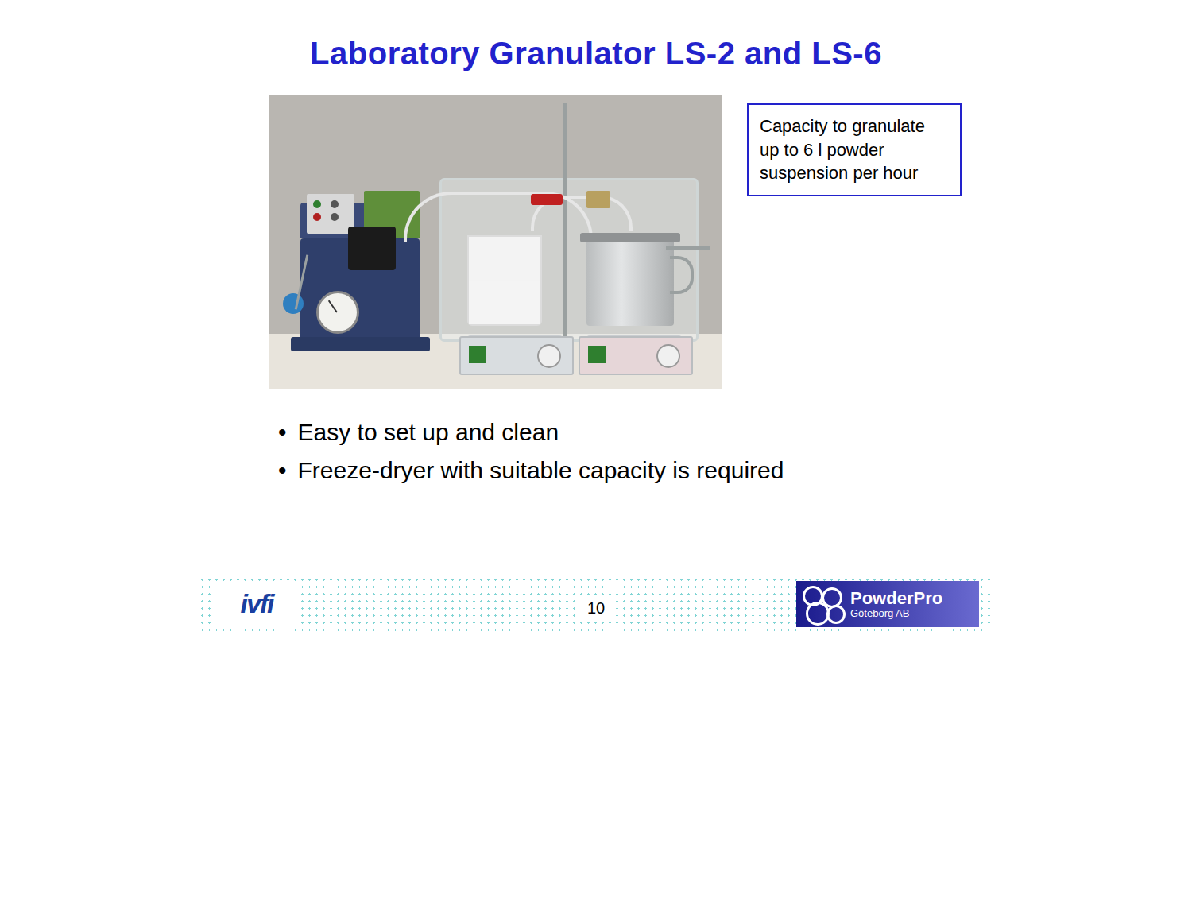Laboratory Granulator LS-2 and LS-6
Capacity to granulate up to 6 l powder suspension per hour
Easy to set up and clean
Freeze-dryer with suitable capacity is required
ivfi
10
PowderPro Göteborg AB